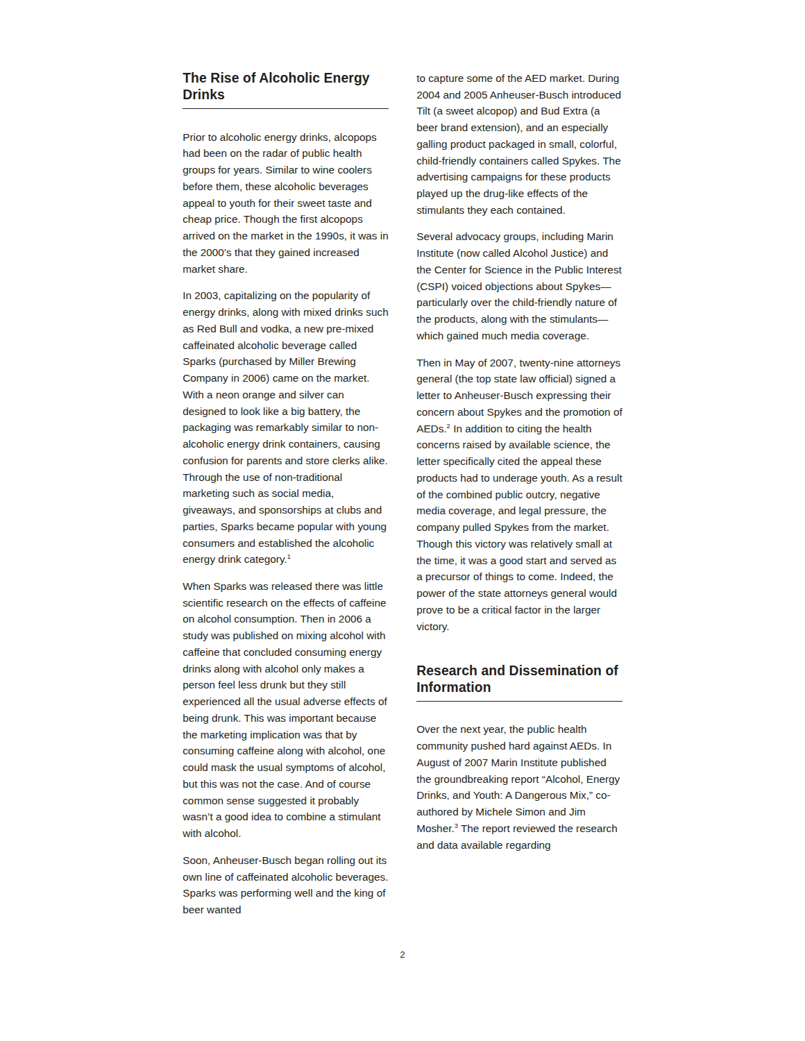The Rise of Alcoholic Energy Drinks
Prior to alcoholic energy drinks, alcopops had been on the radar of public health groups for years. Similar to wine coolers before them, these alcoholic beverages appeal to youth for their sweet taste and cheap price. Though the first alcopops arrived on the market in the 1990s, it was in the 2000’s that they gained increased market share.
In 2003, capitalizing on the popularity of energy drinks, along with mixed drinks such as Red Bull and vodka, a new pre-mixed caffeinated alcoholic beverage called Sparks (purchased by Miller Brewing Company in 2006) came on the market. With a neon orange and silver can designed to look like a big battery, the packaging was remarkably similar to non-alcoholic energy drink containers, causing confusion for parents and store clerks alike. Through the use of non-traditional marketing such as social media, giveaways, and sponsorships at clubs and parties, Sparks became popular with young consumers and established the alcoholic energy drink category.1
When Sparks was released there was little scientific research on the effects of caffeine on alcohol consumption. Then in 2006 a study was published on mixing alcohol with caffeine that concluded consuming energy drinks along with alcohol only makes a person feel less drunk but they still experienced all the usual adverse effects of being drunk. This was important because the marketing implication was that by consuming caffeine along with alcohol, one could mask the usual symptoms of alcohol, but this was not the case. And of course common sense suggested it probably wasn’t a good idea to combine a stimulant with alcohol.
Soon, Anheuser-Busch began rolling out its own line of caffeinated alcoholic beverages. Sparks was performing well and the king of beer wanted
to capture some of the AED market. During 2004 and 2005 Anheuser-Busch introduced Tilt (a sweet alcopop) and Bud Extra (a beer brand extension), and an especially galling product packaged in small, colorful, child-friendly containers called Spykes. The advertising campaigns for these products played up the drug-like effects of the stimulants they each contained.
Several advocacy groups, including Marin Institute (now called Alcohol Justice) and the Center for Science in the Public Interest (CSPI) voiced objections about Spykes—particularly over the child-friendly nature of the products, along with the stimulants—which gained much media coverage.
Then in May of 2007, twenty-nine attorneys general (the top state law official) signed a letter to Anheuser-Busch expressing their concern about Spykes and the promotion of AEDs.2 In addition to citing the health concerns raised by available science, the letter specifically cited the appeal these products had to underage youth. As a result of the combined public outcry, negative media coverage, and legal pressure, the company pulled Spykes from the market. Though this victory was relatively small at the time, it was a good start and served as a precursor of things to come. Indeed, the power of the state attorneys general would prove to be a critical factor in the larger victory.
Research and Dissemination of Information
Over the next year, the public health community pushed hard against AEDs. In August of 2007 Marin Institute published the groundbreaking report “Alcohol, Energy Drinks, and Youth: A Dangerous Mix,” co-authored by Michele Simon and Jim Mosher.3 The report reviewed the research and data available regarding
2